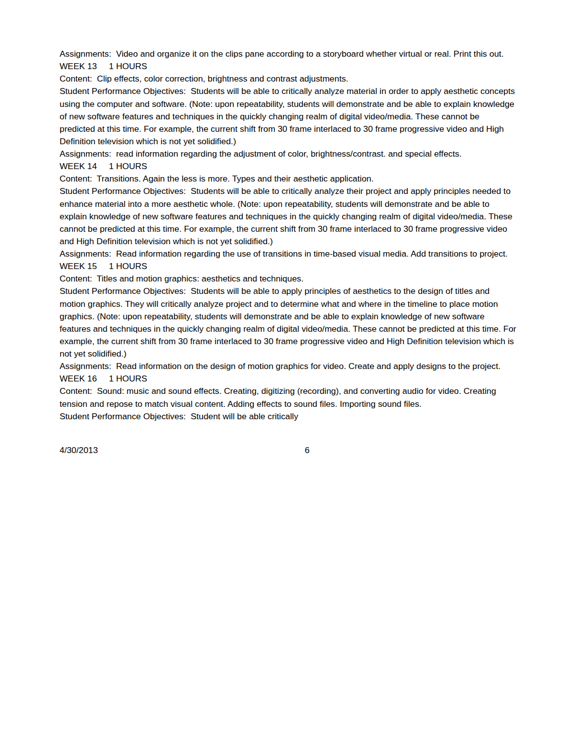Assignments: Video and organize it on the clips pane according to a storyboard whether virtual or real. Print this out.
WEEK 13 1 HOURS
Content: Clip effects, color correction, brightness and contrast adjustments.
Student Performance Objectives: Students will be able to critically analyze material in order to apply aesthetic concepts using the computer and software. (Note: upon repeatability, students will demonstrate and be able to explain knowledge of new software features and techniques in the quickly changing realm of digital video/media. These cannot be predicted at this time. For example, the current shift from 30 frame interlaced to 30 frame progressive video and High Definition television which is not yet solidified.)
Assignments: read information regarding the adjustment of color, brightness/contrast. and special effects.
WEEK 14 1 HOURS
Content: Transitions. Again the less is more. Types and their aesthetic application.
Student Performance Objectives: Students will be able to critically analyze their project and apply principles needed to enhance material into a more aesthetic whole. (Note: upon repeatability, students will demonstrate and be able to explain knowledge of new software features and techniques in the quickly changing realm of digital video/media. These cannot be predicted at this time. For example, the current shift from 30 frame interlaced to 30 frame progressive video and High Definition television which is not yet solidified.)
Assignments: Read information regarding the use of transitions in time-based visual media. Add transitions to project.
WEEK 15 1 HOURS
Content: Titles and motion graphics: aesthetics and techniques.
Student Performance Objectives: Students will be able to apply principles of aesthetics to the design of titles and motion graphics. They will critically analyze project and to determine what and where in the timeline to place motion graphics. (Note: upon repeatability, students will demonstrate and be able to explain knowledge of new software features and techniques in the quickly changing realm of digital video/media. These cannot be predicted at this time. For example, the current shift from 30 frame interlaced to 30 frame progressive video and High Definition television which is not yet solidified.)
Assignments: Read information on the design of motion graphics for video. Create and apply designs to the project.
WEEK 16 1 HOURS
Content: Sound: music and sound effects. Creating, digitizing (recording), and converting audio for video. Creating tension and repose to match visual content. Adding effects to sound files. Importing sound files.
Student Performance Objectives: Student will be able critically
4/30/2013 6